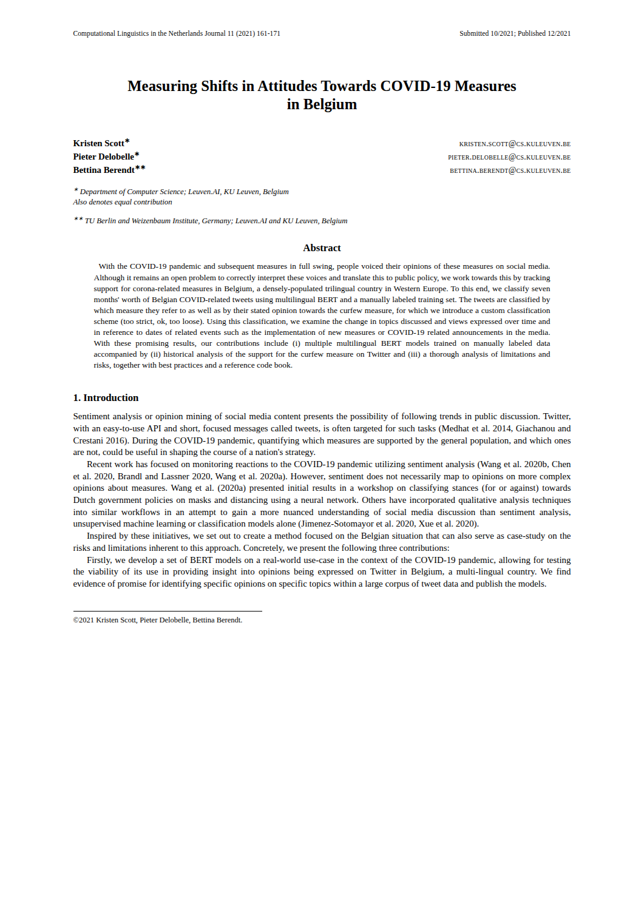Computational Linguistics in the Netherlands Journal 11 (2021) 161-171 Submitted 10/2021; Published 12/2021
Measuring Shifts in Attitudes Towards COVID-19 Measures
in Belgium
Kristen Scott∗ kristen.scott@cs.kuleuven.be
Pieter Delobelle∗ pieter.delobelle@cs.kuleuven.be
Bettina Berendt∗∗ bettina.berendt@cs.kuleuven.be
∗ Department of Computer Science; Leuven.AI, KU Leuven, Belgium
Also denotes equal contribution
∗∗ TU Berlin and Weizenbaum Institute, Germany; Leuven.AI and KU Leuven, Belgium
Abstract
With the COVID-19 pandemic and subsequent measures in full swing, people voiced their opinions of these measures on social media. Although it remains an open problem to correctly interpret these voices and translate this to public policy, we work towards this by tracking support for corona-related measures in Belgium, a densely-populated trilingual country in Western Europe. To this end, we classify seven months' worth of Belgian COVID-related tweets using multilingual BERT and a manually labeled training set. The tweets are classified by which measure they refer to as well as by their stated opinion towards the curfew measure, for which we introduce a custom classification scheme (too strict, ok, too loose). Using this classification, we examine the change in topics discussed and views expressed over time and in reference to dates of related events such as the implementation of new measures or COVID-19 related announcements in the media. With these promising results, our contributions include (i) multiple multilingual BERT models trained on manually labeled data accompanied by (ii) historical analysis of the support for the curfew measure on Twitter and (iii) a thorough analysis of limitations and risks, together with best practices and a reference code book.
1. Introduction
Sentiment analysis or opinion mining of social media content presents the possibility of following trends in public discussion. Twitter, with an easy-to-use API and short, focused messages called tweets, is often targeted for such tasks (Medhat et al. 2014, Giachanou and Crestani 2016). During the COVID-19 pandemic, quantifying which measures are supported by the general population, and which ones are not, could be useful in shaping the course of a nation's strategy.
Recent work has focused on monitoring reactions to the COVID-19 pandemic utilizing sentiment analysis (Wang et al. 2020b, Chen et al. 2020, Brandl and Lassner 2020, Wang et al. 2020a). However, sentiment does not necessarily map to opinions on more complex opinions about measures. Wang et al. (2020a) presented initial results in a workshop on classifying stances (for or against) towards Dutch government policies on masks and distancing using a neural network. Others have incorporated qualitative analysis techniques into similar workflows in an attempt to gain a more nuanced understanding of social media discussion than sentiment analysis, unsupervised machine learning or classification models alone (Jimenez-Sotomayor et al. 2020, Xue et al. 2020).
Inspired by these initiatives, we set out to create a method focused on the Belgian situation that can also serve as case-study on the risks and limitations inherent to this approach. Concretely, we present the following three contributions:
Firstly, we develop a set of BERT models on a real-world use-case in the context of the COVID-19 pandemic, allowing for testing the viability of its use in providing insight into opinions being expressed on Twitter in Belgium, a multi-lingual country. We find evidence of promise for identifying specific opinions on specific topics within a large corpus of tweet data and publish the models.
©2021 Kristen Scott, Pieter Delobelle, Bettina Berendt.